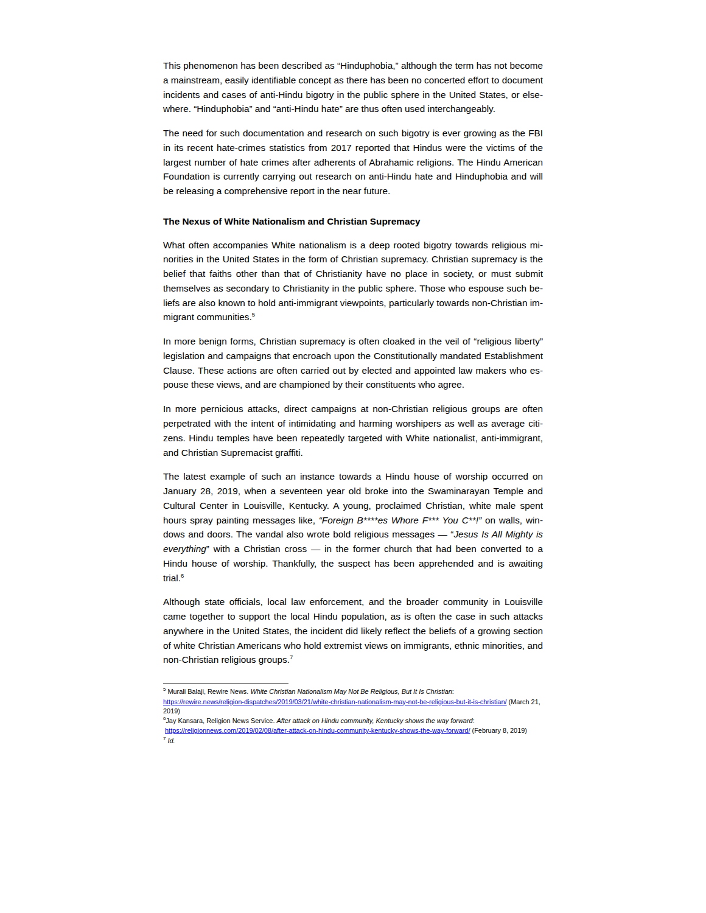This phenomenon has been described as “Hinduphobia,” although the term has not become a mainstream, easily identifiable concept as there has been no concerted effort to document incidents and cases of anti-Hindu bigotry in the public sphere in the United States, or elsewhere. “Hinduphobia” and “anti-Hindu hate” are thus often used interchangeably.
The need for such documentation and research on such bigotry is ever growing as the FBI in its recent hate-crimes statistics from 2017 reported that Hindus were the victims of the largest number of hate crimes after adherents of Abrahamic religions. The Hindu American Foundation is currently carrying out research on anti-Hindu hate and Hinduphobia and will be releasing a comprehensive report in the near future.
The Nexus of White Nationalism and Christian Supremacy
What often accompanies White nationalism is a deep rooted bigotry towards religious minorities in the United States in the form of Christian supremacy. Christian supremacy is the belief that faiths other than that of Christianity have no place in society, or must submit themselves as secondary to Christianity in the public sphere. Those who espouse such beliefs are also known to hold anti-immigrant viewpoints, particularly towards non-Christian immigrant communities.5
In more benign forms, Christian supremacy is often cloaked in the veil of “religious liberty” legislation and campaigns that encroach upon the Constitutionally mandated Establishment Clause. These actions are often carried out by elected and appointed law makers who espouse these views, and are championed by their constituents who agree.
In more pernicious attacks, direct campaigns at non-Christian religious groups are often perpetrated with the intent of intimidating and harming worshipers as well as average citizens. Hindu temples have been repeatedly targeted with White nationalist, anti-immigrant, and Christian Supremacist graffiti.
The latest example of such an instance towards a Hindu house of worship occurred on January 28, 2019, when a seventeen year old broke into the Swaminarayan Temple and Cultural Center in Louisville, Kentucky. A young, proclaimed Christian, white male spent hours spray painting messages like, “Foreign B****es Whore F*** You C**!” on walls, windows and doors. The vandal also wrote bold religious messages — “Jesus Is All Mighty is everything” with a Christian cross — in the former church that had been converted to a Hindu house of worship. Thankfully, the suspect has been apprehended and is awaiting trial.6
Although state officials, local law enforcement, and the broader community in Louisville came together to support the local Hindu population, as is often the case in such attacks anywhere in the United States, the incident did likely reflect the beliefs of a growing section of white Christian Americans who hold extremist views on immigrants, ethnic minorities, and non-Christian religious groups.7
5 Murali Balaji, Rewire News. White Christian Nationalism May Not Be Religious, But It Is Christian:
https://rewire.news/religion-dispatches/2019/03/21/white-christian-nationalism-may-not-be-religious-but-it-is-christian/ (March 21, 2019)
6 Jay Kansara, Religion News Service. After attack on Hindu community, Kentucky shows the way forward:
https://religionnews.com/2019/02/08/after-attack-on-hindu-community-kentucky-shows-the-way-forward/ (February 8, 2019)
7 Id.